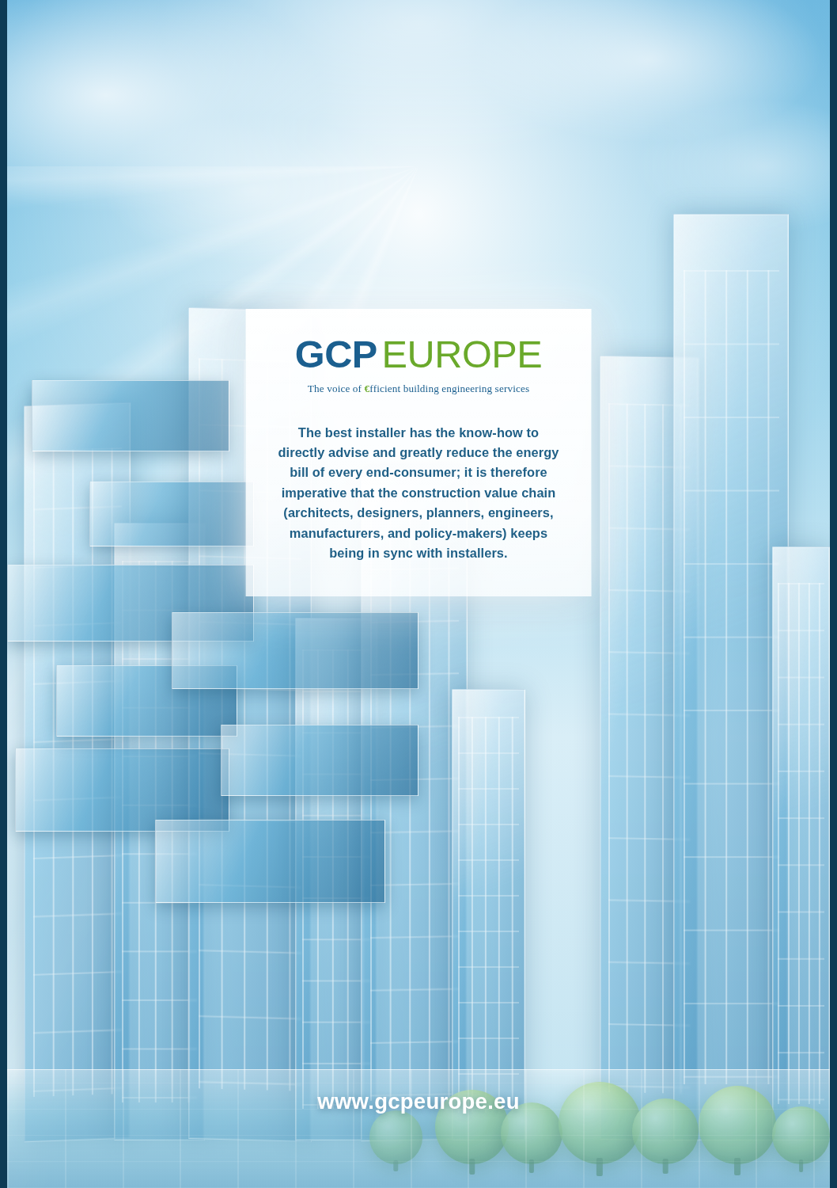GCP EUROPE
The voice of €fficient building engineering services
The best installer has the know-how to directly advise and greatly reduce the energy bill of every end-consumer; it is therefore imperative that the construction value chain (architects, designers, planners, engineers, manufacturers, and policy-makers) keeps being in sync with installers.
www.gcpeurope.eu